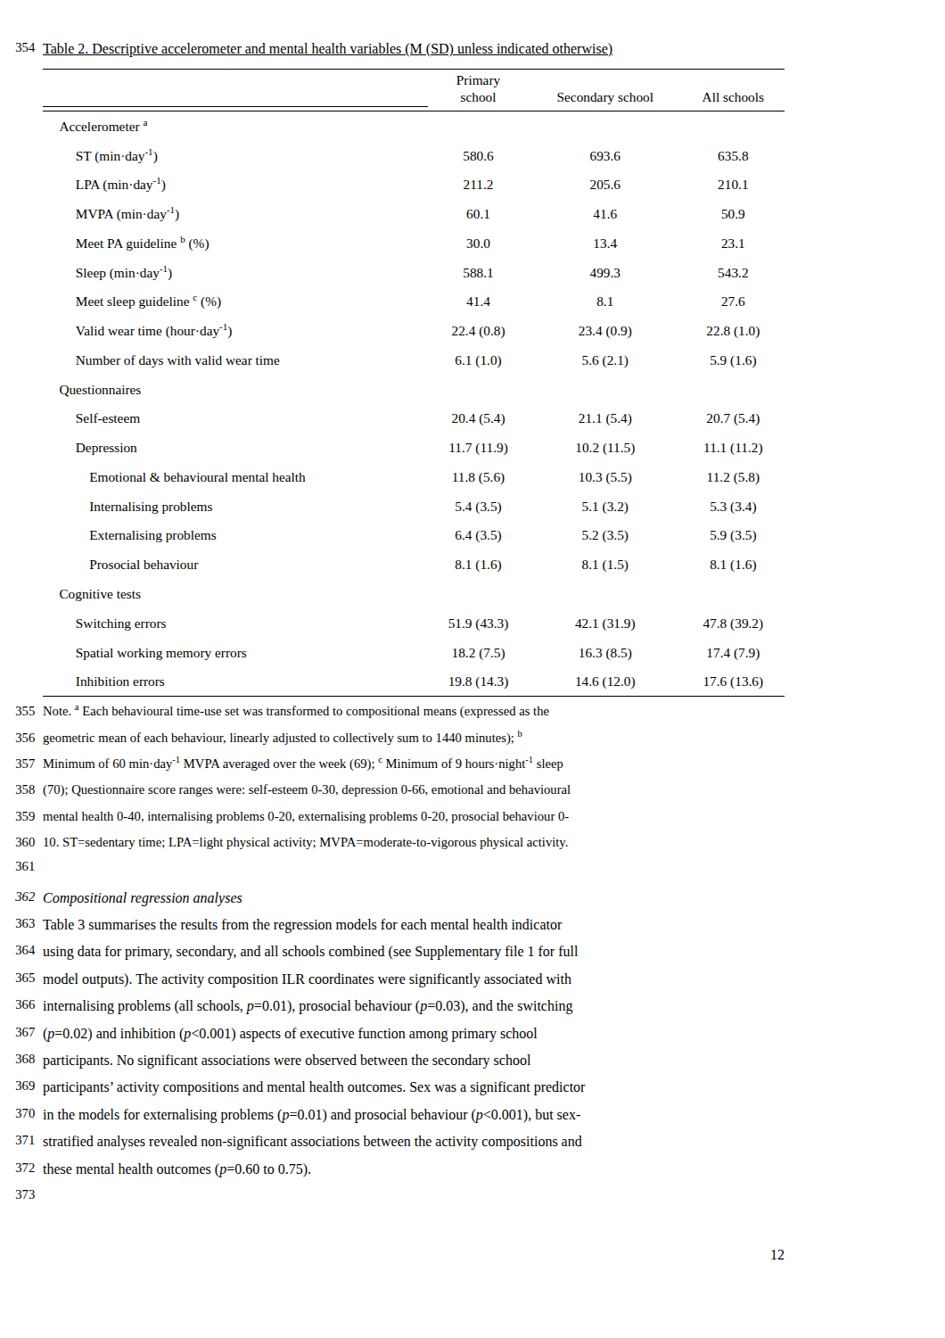354 Table 2. Descriptive accelerometer and mental health variables (M (SD) unless indicated otherwise)
| | Primary school | Secondary school | All schools |
| --- | --- | --- | --- |
| Accelerometer a | | | |
| ST (min·day -1 ) | 580.6 | 693.6 | 635.8 |
| LPA (min·day -1 ) | 211.2 | 205.6 | 210.1 |
| MVPA (min·day -1 ) | 60.1 | 41.6 | 50.9 |
| Meet PA guideline b (%) | 30.0 | 13.4 | 23.1 |
| Sleep (min·day -1 ) | 588.1 | 499.3 | 543.2 |
| Meet sleep guideline c (%) | 41.4 | 8.1 | 27.6 |
| Valid wear time (hour·day -1 ) | 22.4 (0.8) | 23.4 (0.9) | 22.8 (1.0) |
| Number of days with valid wear time | 6.1 (1.0) | 5.6 (2.1) | 5.9 (1.6) |
| Questionnaires | | | |
| Self-esteem | 20.4 (5.4) | 21.1 (5.4) | 20.7 (5.4) |
| Depression | 11.7 (11.9) | 10.2 (11.5) | 11.1 (11.2) |
| Emotional & behavioural mental health | 11.8 (5.6) | 10.3 (5.5) | 11.2 (5.8) |
| Internalising problems | 5.4 (3.5) | 5.1 (3.2) | 5.3 (3.4) |
| Externalising problems | 6.4 (3.5) | 5.2 (3.5) | 5.9 (3.5) |
| Prosocial behaviour | 8.1 (1.6) | 8.1 (1.5) | 8.1 (1.6) |
| Cognitive tests | | | |
| Switching errors | 51.9 (43.3) | 42.1 (31.9) | 47.8 (39.2) |
| Spatial working memory errors | 18.2 (7.5) | 16.3 (8.5) | 17.4 (7.9) |
| Inhibition errors | 19.8 (14.3) | 14.6 (12.0) | 17.6 (13.6) |
355
Note. a Each behavioural time-use set was transformed to compositional means (expressed as the
356
geometric mean of each behaviour, linearly adjusted to collectively sum to 1440 minutes); b
357
Minimum of 60 min·day-1 MVPA averaged over the week (69); c Minimum of 9 hours·night-1 sleep
358
(70); Questionnaire score ranges were: self-esteem 0-30, depression 0-66, emotional and behavioural
359
mental health 0-40, internalising problems 0-20, externalising problems 0-20, prosocial behaviour 0-
360
10. ST=sedentary time; LPA=light physical activity; MVPA=moderate-to-vigorous physical activity.
361
362 Compositional regression analyses
363
Table 3 summarises the results from the regression models for each mental health indicator
364
using data for primary, secondary, and all schools combined (see Supplementary file 1 for full
365
model outputs). The activity composition ILR coordinates were significantly associated with
366
internalising problems (all schools, p=0.01), prosocial behaviour (p=0.03), and the switching
367
(p=0.02) and inhibition (p<0.001) aspects of executive function among primary school
368
participants. No significant associations were observed between the secondary school
369
participants’ activity compositions and mental health outcomes. Sex was a significant predictor
370
in the models for externalising problems (p=0.01) and prosocial behaviour (p<0.001), but sex-
371
stratified analyses revealed non-significant associations between the activity compositions and
372
these mental health outcomes (p=0.60 to 0.75).
373
12